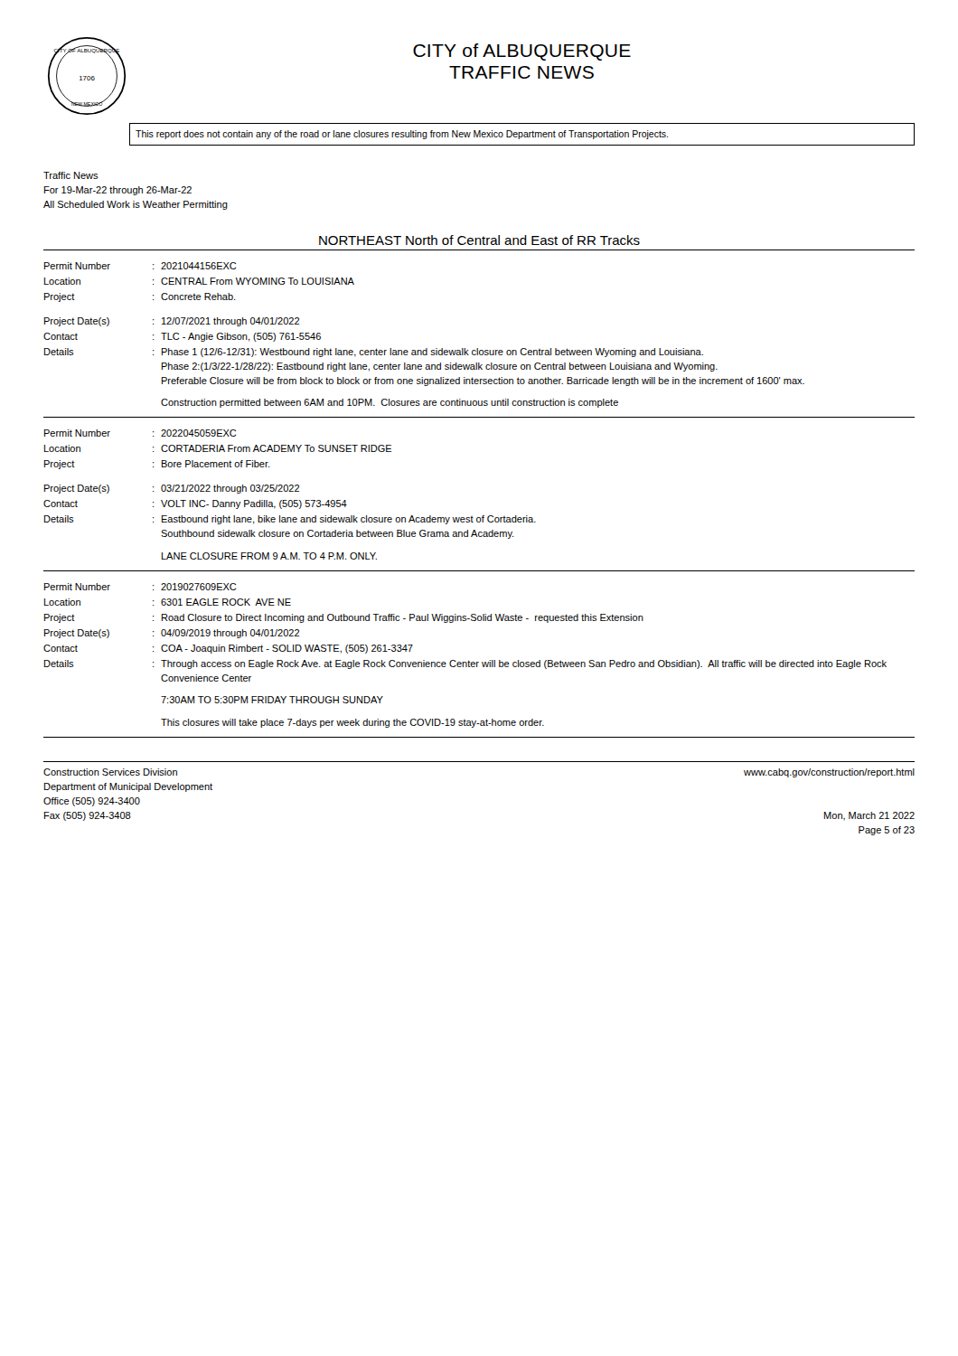CITY of ALBUQUERQUE
TRAFFIC NEWS
This report does not contain any of the road or lane closures resulting from New Mexico Department of Transportation Projects.
Traffic News
For 19-Mar-22 through 26-Mar-22
All Scheduled Work is Weather Permitting
NORTHEAST North of Central and East of RR Tracks
| Permit Number | : | 2021044156EXC |
| Location | : | CENTRAL From WYOMING To LOUISIANA |
| Project | : | Concrete Rehab. |
| Project Date(s) | : | 12/07/2021 through 04/01/2022 |
| Contact | : | TLC - Angie Gibson, (505) 761-5546 |
| Details | : | Phase 1 (12/6-12/31): Westbound right lane, center lane and sidewalk closure on Central between Wyoming and Louisiana. Phase 2:(1/3/22-1/28/22): Eastbound right lane, center lane and sidewalk closure on Central between Louisiana and Wyoming. Preferable Closure will be from block to block or from one signalized intersection to another. Barricade length will be in the increment of 1600' max. Construction permitted between 6AM and 10PM. Closures are continuous until construction is complete |
| Permit Number | : | 2022045059EXC |
| Location | : | CORTADERIA From ACADEMY To SUNSET RIDGE |
| Project | : | Bore Placement of Fiber. |
| Project Date(s) | : | 03/21/2022 through 03/25/2022 |
| Contact | : | VOLT INC- Danny Padilla, (505) 573-4954 |
| Details | : | Eastbound right lane, bike lane and sidewalk closure on Academy west of Cortaderia. Southbound sidewalk closure on Cortaderia between Blue Grama and Academy. LANE CLOSURE FROM 9 A.M. TO 4 P.M. ONLY. |
| Permit Number | : | 2019027609EXC |
| Location | : | 6301 EAGLE ROCK AVE NE |
| Project | : | Road Closure to Direct Incoming and Outbound Traffic - Paul Wiggins-Solid Waste - requested this Extension |
| Project Date(s) | : | 04/09/2019 through 04/01/2022 |
| Contact | : | COA - Joaquin Rimbert - SOLID WASTE, (505) 261-3347 |
| Details | : | Through access on Eagle Rock Ave. at Eagle Rock Convenience Center will be closed (Between San Pedro and Obsidian). All traffic will be directed into Eagle Rock Convenience Center 7:30AM TO 5:30PM FRIDAY THROUGH SUNDAY This closures will take place 7-days per week during the COVID-19 stay-at-home order. |
Construction Services Division
Department of Municipal Development
Office (505) 924-3400
Fax (505) 924-3408
www.cabq.gov/construction/report.html
Mon, March 21 2022
Page 5 of 23